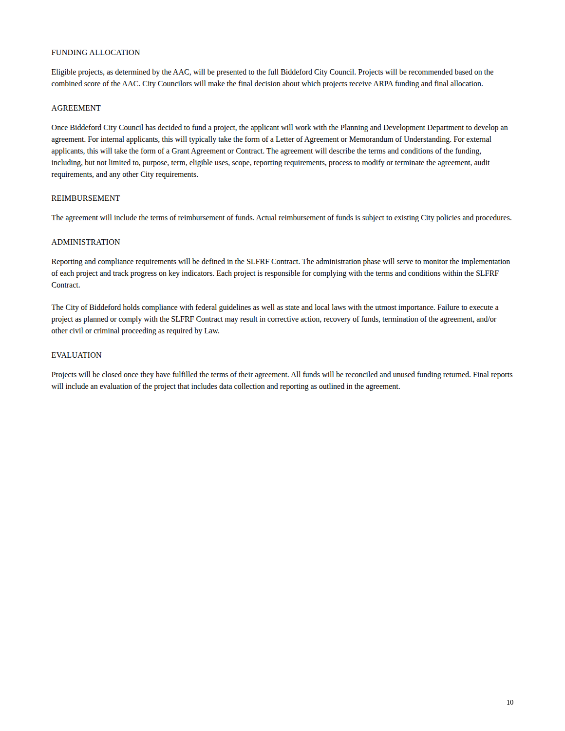FUNDING ALLOCATION
Eligible projects, as determined by the AAC, will be presented to the full Biddeford City Council. Projects will be recommended based on the combined score of the AAC. City Councilors will make the final decision about which projects receive ARPA funding and final allocation.
AGREEMENT
Once Biddeford City Council has decided to fund a project, the applicant will work with the Planning and Development Department to develop an agreement. For internal applicants, this will typically take the form of a Letter of Agreement or Memorandum of Understanding. For external applicants, this will take the form of a Grant Agreement or Contract. The agreement will describe the terms and conditions of the funding, including, but not limited to, purpose, term, eligible uses, scope, reporting requirements, process to modify or terminate the agreement, audit requirements, and any other City requirements.
REIMBURSEMENT
The agreement will include the terms of reimbursement of funds. Actual reimbursement of funds is subject to existing City policies and procedures.
ADMINISTRATION
Reporting and compliance requirements will be defined in the SLFRF Contract. The administration phase will serve to monitor the implementation of each project and track progress on key indicators. Each project is responsible for complying with the terms and conditions within the SLFRF Contract.
The City of Biddeford holds compliance with federal guidelines as well as state and local laws with the utmost importance. Failure to execute a project as planned or comply with the SLFRF Contract may result in corrective action, recovery of funds, termination of the agreement, and/or other civil or criminal proceeding as required by Law.
EVALUATION
Projects will be closed once they have fulfilled the terms of their agreement. All funds will be reconciled and unused funding returned. Final reports will include an evaluation of the project that includes data collection and reporting as outlined in the agreement.
10